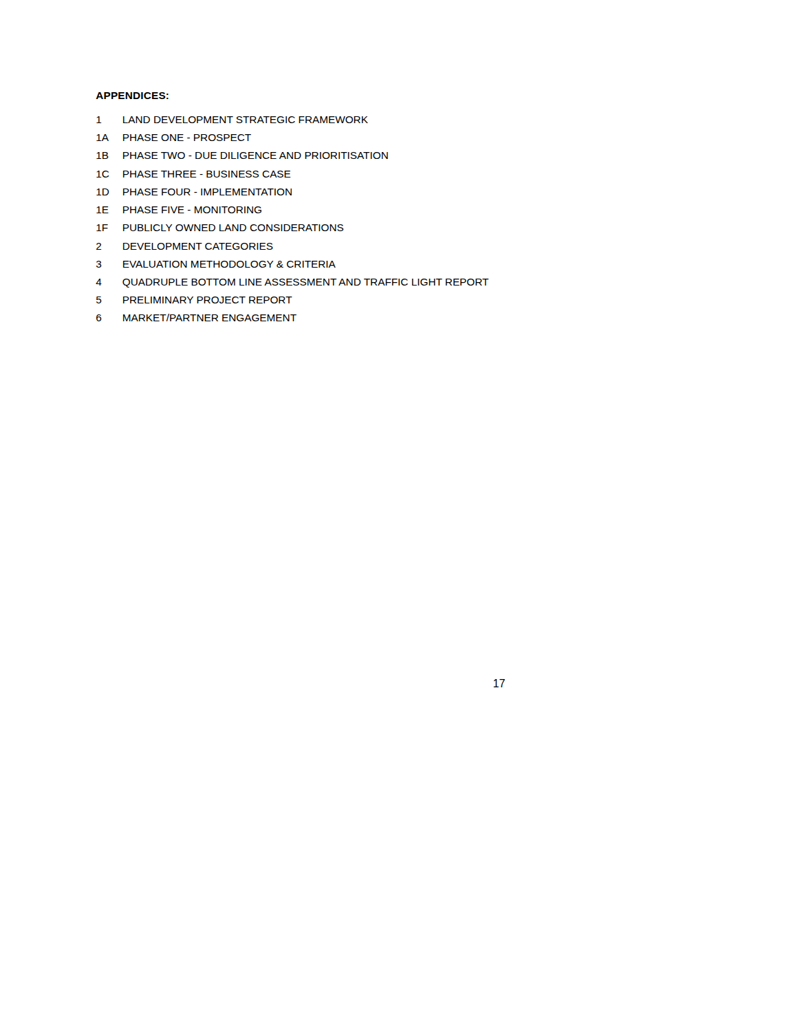APPENDICES:
| 1 | LAND DEVELOPMENT STRATEGIC FRAMEWORK |
| 1A | PHASE ONE - PROSPECT |
| 1B | PHASE TWO - DUE DILIGENCE AND PRIORITISATION |
| 1C | PHASE THREE - BUSINESS CASE |
| 1D | PHASE FOUR - IMPLEMENTATION |
| 1E | PHASE FIVE - MONITORING |
| 1F | PUBLICLY OWNED LAND CONSIDERATIONS |
| 2 | DEVELOPMENT CATEGORIES |
| 3 | EVALUATION METHODOLOGY & CRITERIA |
| 4 | QUADRUPLE BOTTOM LINE ASSESSMENT AND TRAFFIC LIGHT REPORT |
| 5 | PRELIMINARY PROJECT REPORT |
| 6 | MARKET/PARTNER ENGAGEMENT |
17